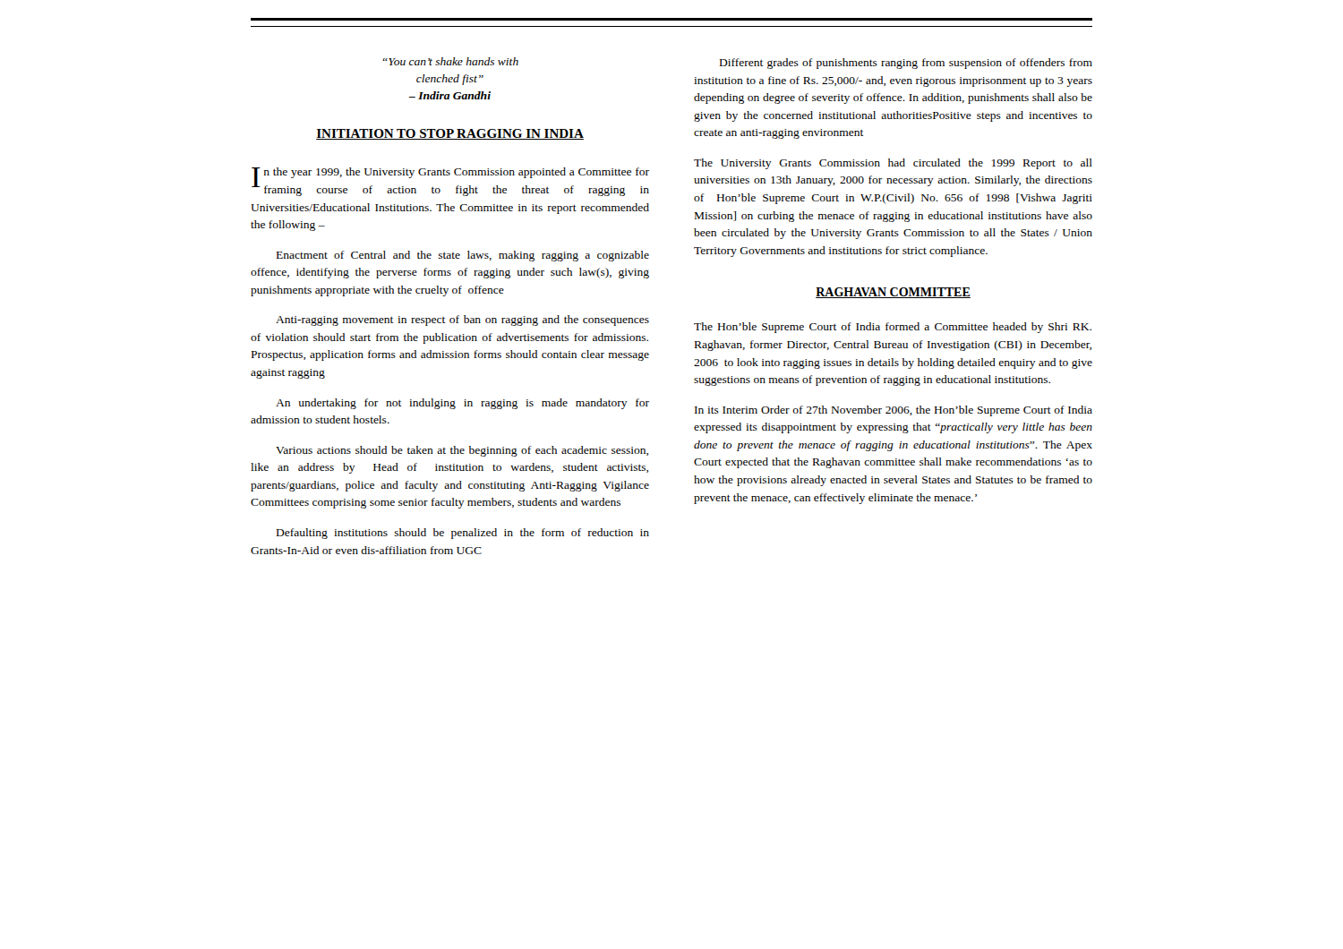“You can’t shake hands with
clenched fist”
– Indira Gandhi
INITIATION TO STOP RAGGING IN INDIA
In the year 1999, the University Grants Commission appointed a Committee for framing course of action to fight the threat of ragging in Universities/Educational Institutions. The Committee in its report recommended the following –
Enactment of Central and the state laws, making ragging a cognizable offence, identifying the perverse forms of ragging under such law(s), giving punishments appropriate with the cruelty of offence
Anti-ragging movement in respect of ban on ragging and the consequences of violation should start from the publication of advertisements for admissions. Prospectus, application forms and admission forms should contain clear message against ragging
An undertaking for not indulging in ragging is made mandatory for admission to student hostels.
Various actions should be taken at the beginning of each academic session, like an address by Head of institution to wardens, student activists, parents/guardians, police and faculty and constituting Anti-Ragging Vigilance Committees comprising some senior faculty members, students and wardens
Defaulting institutions should be penalized in the form of reduction in Grants-In-Aid or even dis-affiliation from UGC
Different grades of punishments ranging from suspension of offenders from institution to a fine of Rs. 25,000/- and, even rigorous imprisonment up to 3 years depending on degree of severity of offence. In addition, punishments shall also be given by the concerned institutional authoritiesPositive steps and incentives to create an anti-ragging environment
The University Grants Commission had circulated the 1999 Report to all universities on 13th January, 2000 for necessary action. Similarly, the directions of Hon’ble Supreme Court in W.P.(Civil) No. 656 of 1998 [Vishwa Jagriti Mission] on curbing the menace of ragging in educational institutions have also been circulated by the University Grants Commission to all the States / Union Territory Governments and institutions for strict compliance.
RAGHAVAN COMMITTEE
The Hon’ble Supreme Court of India formed a Committee headed by Shri RK. Raghavan, former Director, Central Bureau of Investigation (CBI) in December, 2006 to look into ragging issues in details by holding detailed enquiry and to give suggestions on means of prevention of ragging in educational institutions.
In its Interim Order of 27th November 2006, the Hon’ble Supreme Court of India expressed its disappointment by expressing that “practically very little has been done to prevent the menace of ragging in educational institutions”. The Apex Court expected that the Raghavan committee shall make recommendations ‘as to how the provisions already enacted in several States and Statutes to be framed to prevent the menace, can effectively eliminate the menace.’